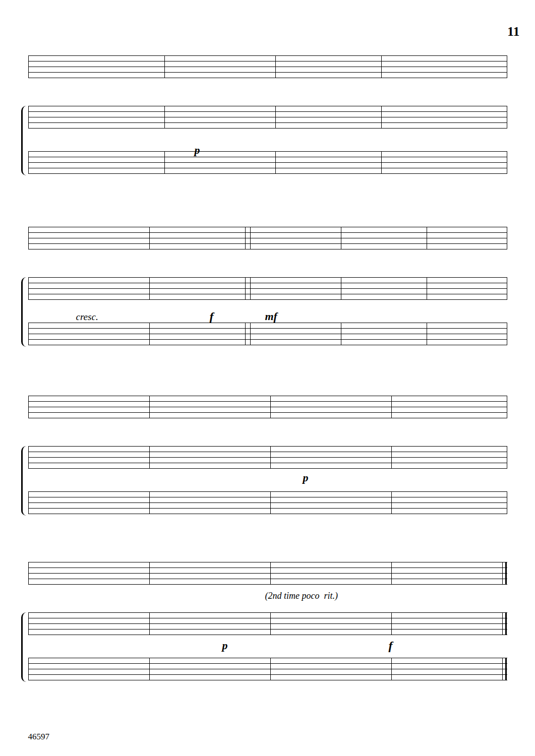11
p
cresc.
f
mf
p
(2nd time poco rit.)
p
f
46597